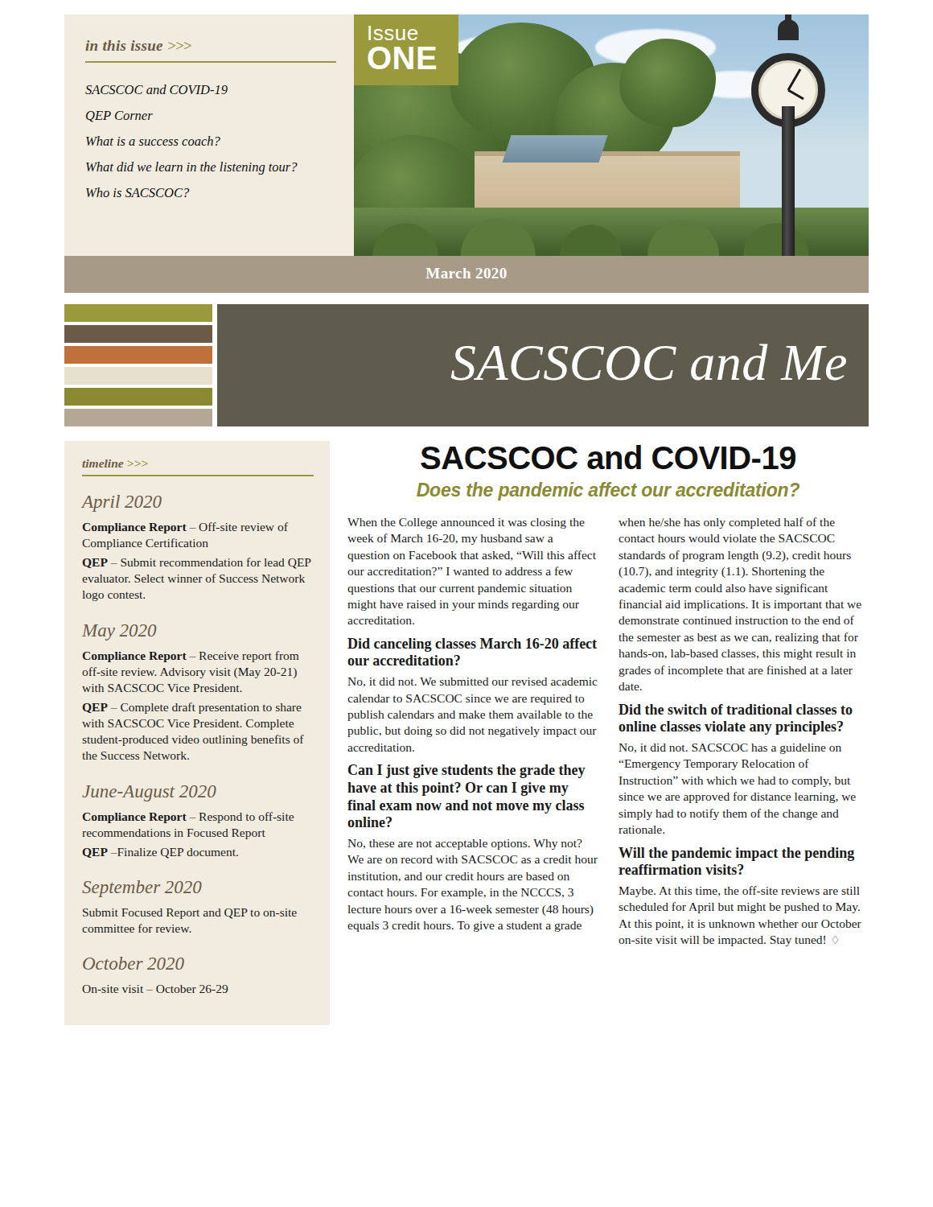in this issue >>>
SACSCOC and COVID-19
QEP Corner
What is a success coach?
What did we learn in the listening tour?
Who is SACSCOC?
Issue ONE
March 2020
SACSCOC and Me
timeline >>>
April 2020
Compliance Report – Off-site review of Compliance Certification
QEP – Submit recommendation for lead QEP evaluator. Select winner of Success Network logo contest.
May 2020
Compliance Report – Receive report from off-site review. Advisory visit (May 20-21) with SACSCOC Vice President.
QEP – Complete draft presentation to share with SACSCOC Vice President. Complete student-produced video outlining benefits of the Success Network.
June-August 2020
Compliance Report – Respond to off-site recommendations in Focused Report
QEP –Finalize QEP document.
September 2020
Submit Focused Report and QEP to on-site committee for review.
October 2020
On-site visit – October 26-29
SACSCOC and COVID-19 Does the pandemic affect our accreditation?
When the College announced it was closing the week of March 16-20, my husband saw a question on Facebook that asked, “Will this affect our accreditation?” I wanted to address a few questions that our current pandemic situation might have raised in your minds regarding our accreditation.
Did canceling classes March 16-20 affect our accreditation?
No, it did not. We submitted our revised academic calendar to SACSCOC since we are required to publish calendars and make them available to the public, but doing so did not negatively impact our accreditation.
Can I just give students the grade they have at this point? Or can I give my final exam now and not move my class online?
No, these are not acceptable options. Why not? We are on record with SACSCOC as a credit hour institution, and our credit hours are based on contact hours. For example, in the NCCCS, 3 lecture hours over a 16-week semester (48 hours) equals 3 credit hours. To give a student a grade when he/she has only completed half of the contact hours would violate the SACSCOC standards of program length (9.2), credit hours (10.7), and integrity (1.1). Shortening the academic term could also have significant financial aid implications. It is important that we demonstrate continued instruction to the end of the semester as best as we can, realizing that for hands-on, lab-based classes, this might result in grades of incomplete that are finished at a later date.
Did the switch of traditional classes to online classes violate any principles?
No, it did not. SACSCOC has a guideline on “Emergency Temporary Relocation of Instruction” with which we had to comply, but since we are approved for distance learning, we simply had to notify them of the change and rationale.
Will the pandemic impact the pending reaffirmation visits?
Maybe. At this time, the off-site reviews are still scheduled for April but might be pushed to May. At this point, it is unknown whether our October on-site visit will be impacted. Stay tuned! ♢